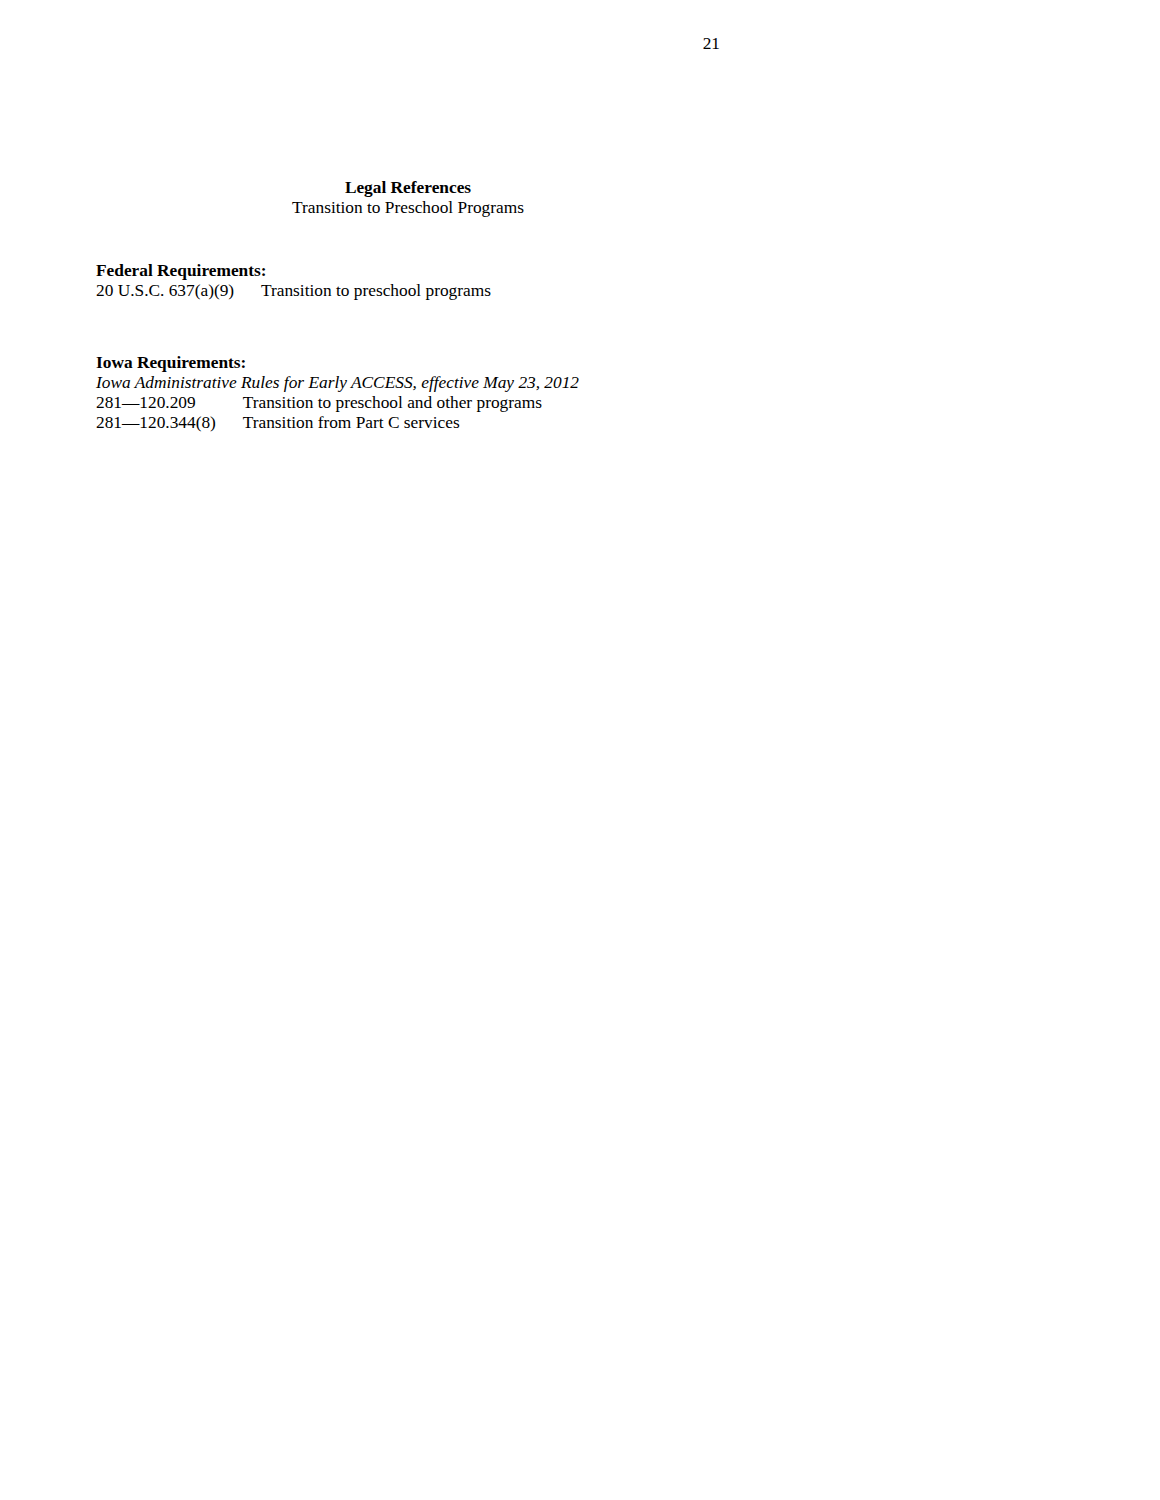21
Legal References
Transition to Preschool Programs
Federal Requirements:
| 20 U.S.C. 637(a)(9) | Transition to preschool programs |
Iowa Requirements:
Iowa Administrative Rules for Early ACCESS, effective May 23, 2012
| 281—120.209 | Transition to preschool and other programs |
| 281—120.344(8) | Transition from Part C services |